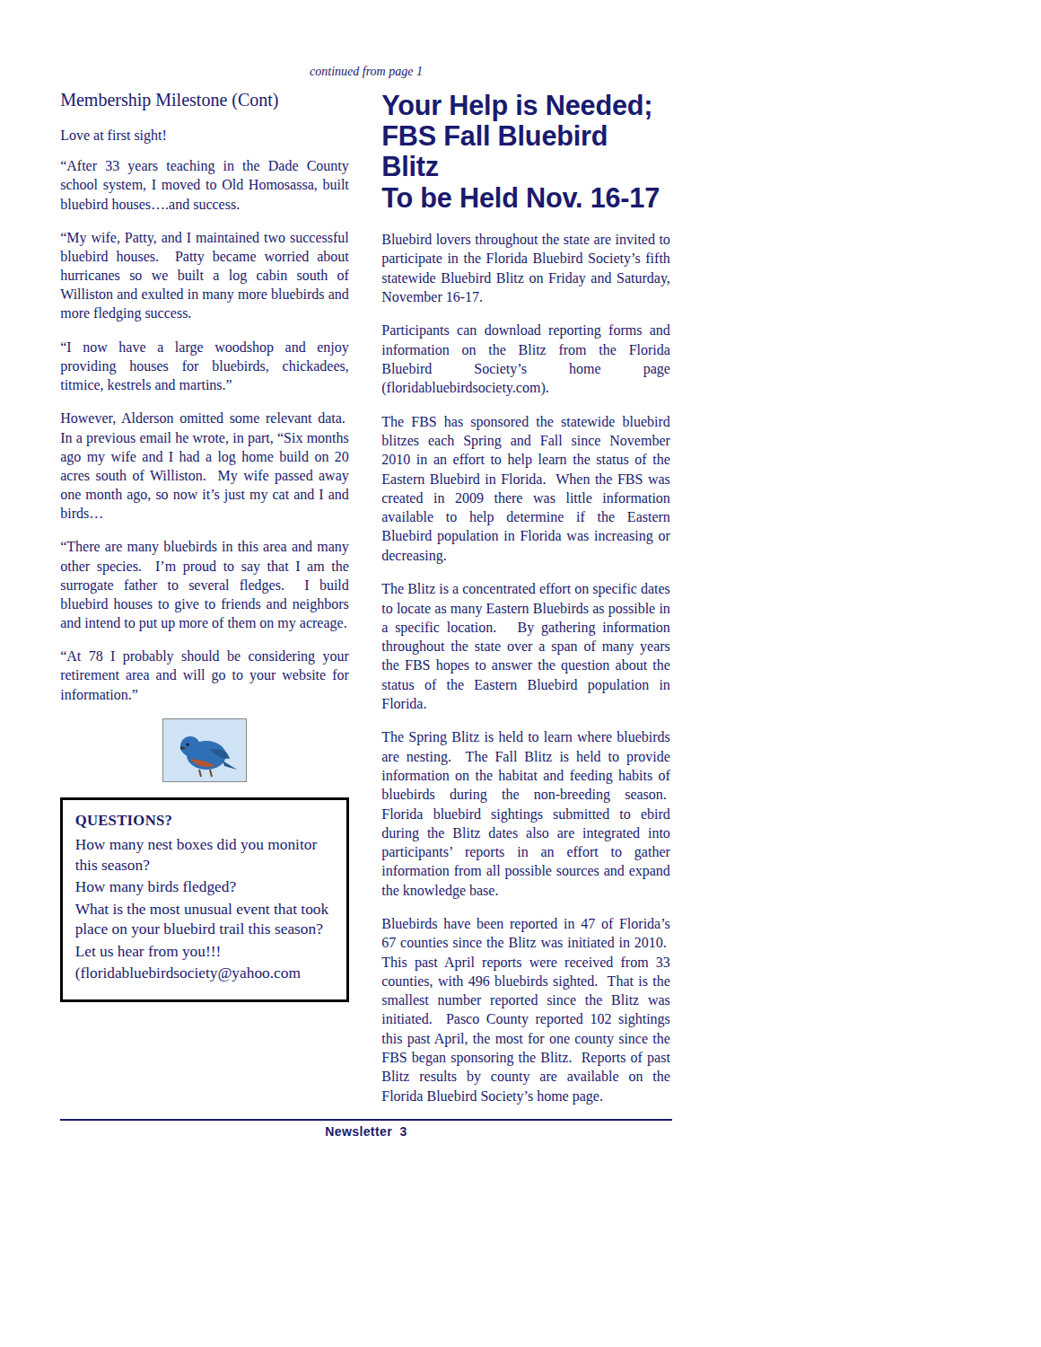continued from page 1
Membership Milestone (Cont)
Love at first sight!
“After 33 years teaching in the Dade County school system, I moved to Old Homosassa, built bluebird houses….and success.
“My wife, Patty, and I maintained two successful bluebird houses. Patty became worried about hurricanes so we built a log cabin south of Williston and exulted in many more bluebirds and more fledging success.
“I now have a large woodshop and enjoy providing houses for bluebirds, chickadees, titmice, kestrels and martins.”
However, Alderson omitted some relevant data. In a previous email he wrote, in part, “Six months ago my wife and I had a log home build on 20 acres south of Williston. My wife passed away one month ago, so now it’s just my cat and I and birds…
“There are many bluebirds in this area and many other species. I’m proud to say that I am the surrogate father to several fledges. I build bluebird houses to give to friends and neighbors and intend to put up more of them on my acreage.
“At 78 I probably should be considering your retirement area and will go to your website for information.”
QUESTIONS?
How many nest boxes did you monitor this season?
How many birds fledged?
What is the most unusual event that took place on your bluebird trail this season?
Let us hear from you!!!
(floridabluebirdsociety@yahoo.com
Your Help is Needed;
FBS Fall Bluebird Blitz
To be Held Nov. 16-17
Bluebird lovers throughout the state are invited to participate in the Florida Bluebird Society’s fifth statewide Bluebird Blitz on Friday and Saturday, November 16-17.
Participants can download reporting forms and information on the Blitz from the Florida Bluebird Society’s home page (floridabluebirdsociety.com).
The FBS has sponsored the statewide bluebird blitzes each Spring and Fall since November 2010 in an effort to help learn the status of the Eastern Bluebird in Florida. When the FBS was created in 2009 there was little information available to help determine if the Eastern Bluebird population in Florida was increasing or decreasing.
The Blitz is a concentrated effort on specific dates to locate as many Eastern Bluebirds as possible in a specific location. By gathering information throughout the state over a span of many years the FBS hopes to answer the question about the status of the Eastern Bluebird population in Florida.
The Spring Blitz is held to learn where bluebirds are nesting. The Fall Blitz is held to provide information on the habitat and feeding habits of bluebirds during the non-breeding season. Florida bluebird sightings submitted to ebird during the Blitz dates also are integrated into participants’ reports in an effort to gather information from all possible sources and expand the knowledge base.
Bluebirds have been reported in 47 of Florida’s 67 counties since the Blitz was initiated in 2010. This past April reports were received from 33 counties, with 496 bluebirds sighted. That is the smallest number reported since the Blitz was initiated. Pasco County reported 102 sightings this past April, the most for one county since the FBS began sponsoring the Blitz. Reports of past Blitz results by county are available on the Florida Bluebird Society’s home page.
Newsletter 3